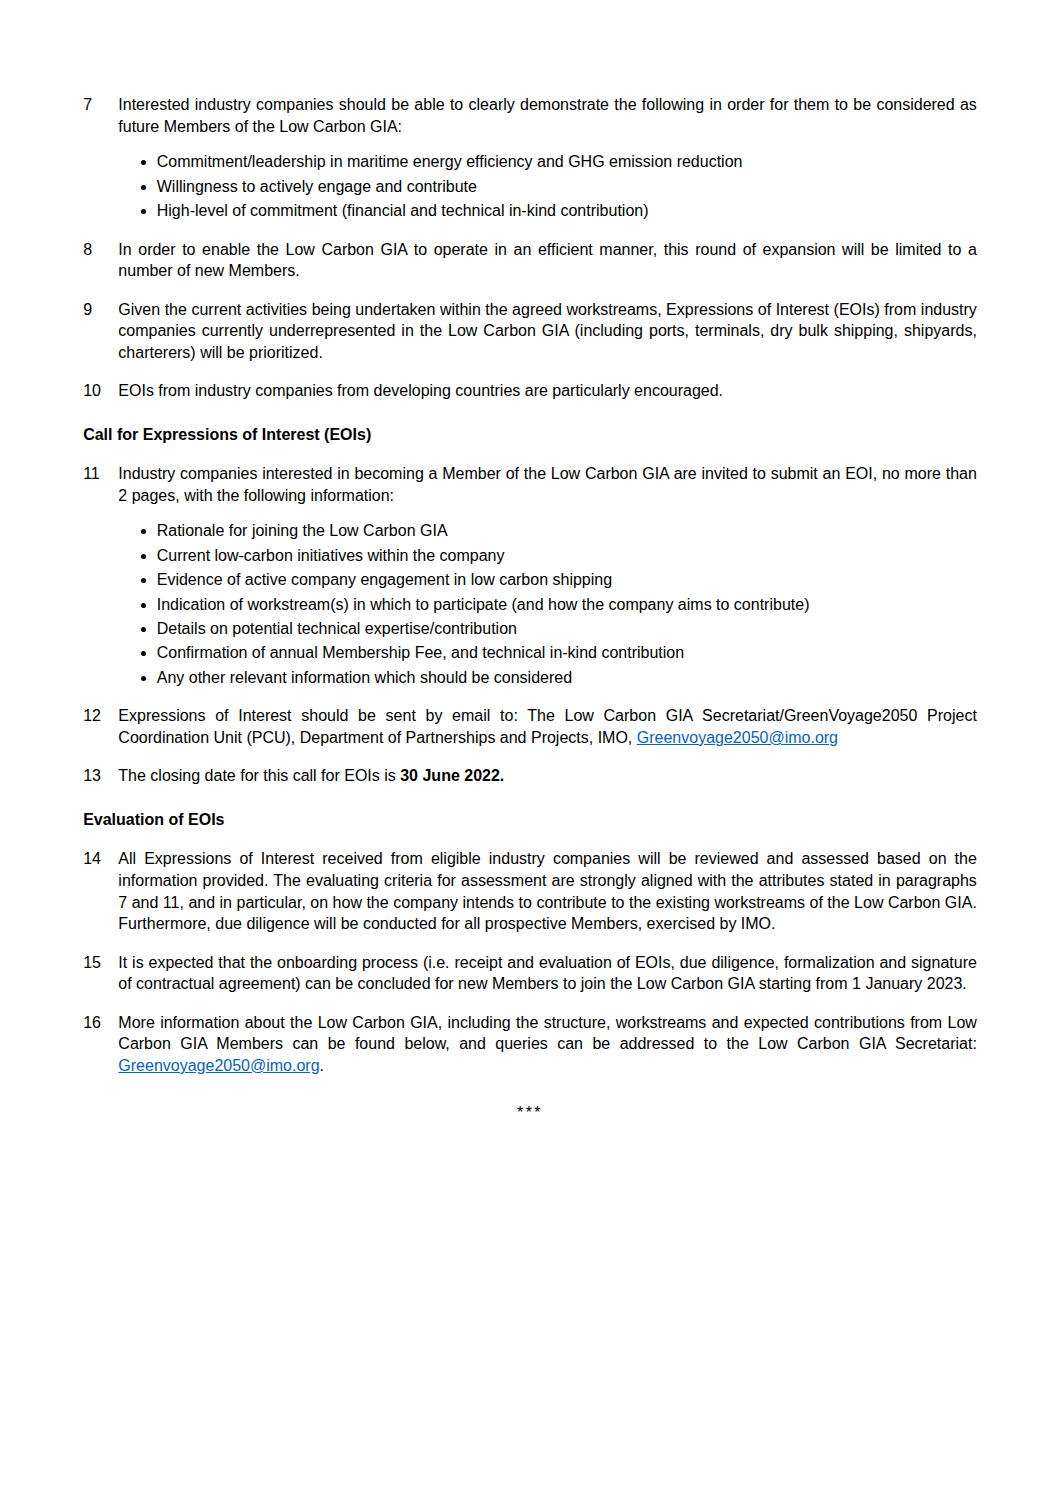Interested industry companies should be able to clearly demonstrate the following in order for them to be considered as future Members of the Low Carbon GIA:
Commitment/leadership in maritime energy efficiency and GHG emission reduction
Willingness to actively engage and contribute
High-level of commitment (financial and technical in-kind contribution)
In order to enable the Low Carbon GIA to operate in an efficient manner, this round of expansion will be limited to a number of new Members.
Given the current activities being undertaken within the agreed workstreams, Expressions of Interest (EOIs) from industry companies currently underrepresented in the Low Carbon GIA (including ports, terminals, dry bulk shipping, shipyards, charterers) will be prioritized.
EOIs from industry companies from developing countries are particularly encouraged.
Call for Expressions of Interest (EOIs)
Industry companies interested in becoming a Member of the Low Carbon GIA are invited to submit an EOI, no more than 2 pages, with the following information:
Rationale for joining the Low Carbon GIA
Current low-carbon initiatives within the company
Evidence of active company engagement in low carbon shipping
Indication of workstream(s) in which to participate (and how the company aims to contribute)
Details on potential technical expertise/contribution
Confirmation of annual Membership Fee, and technical in-kind contribution
Any other relevant information which should be considered
Expressions of Interest should be sent by email to: The Low Carbon GIA Secretariat/GreenVoyage2050 Project Coordination Unit (PCU), Department of Partnerships and Projects, IMO, Greenvoyage2050@imo.org
The closing date for this call for EOIs is 30 June 2022.
Evaluation of EOIs
All Expressions of Interest received from eligible industry companies will be reviewed and assessed based on the information provided. The evaluating criteria for assessment are strongly aligned with the attributes stated in paragraphs 7 and 11, and in particular, on how the company intends to contribute to the existing workstreams of the Low Carbon GIA. Furthermore, due diligence will be conducted for all prospective Members, exercised by IMO.
It is expected that the onboarding process (i.e. receipt and evaluation of EOIs, due diligence, formalization and signature of contractual agreement) can be concluded for new Members to join the Low Carbon GIA starting from 1 January 2023.
More information about the Low Carbon GIA, including the structure, workstreams and expected contributions from Low Carbon GIA Members can be found below, and queries can be addressed to the Low Carbon GIA Secretariat: Greenvoyage2050@imo.org.
***